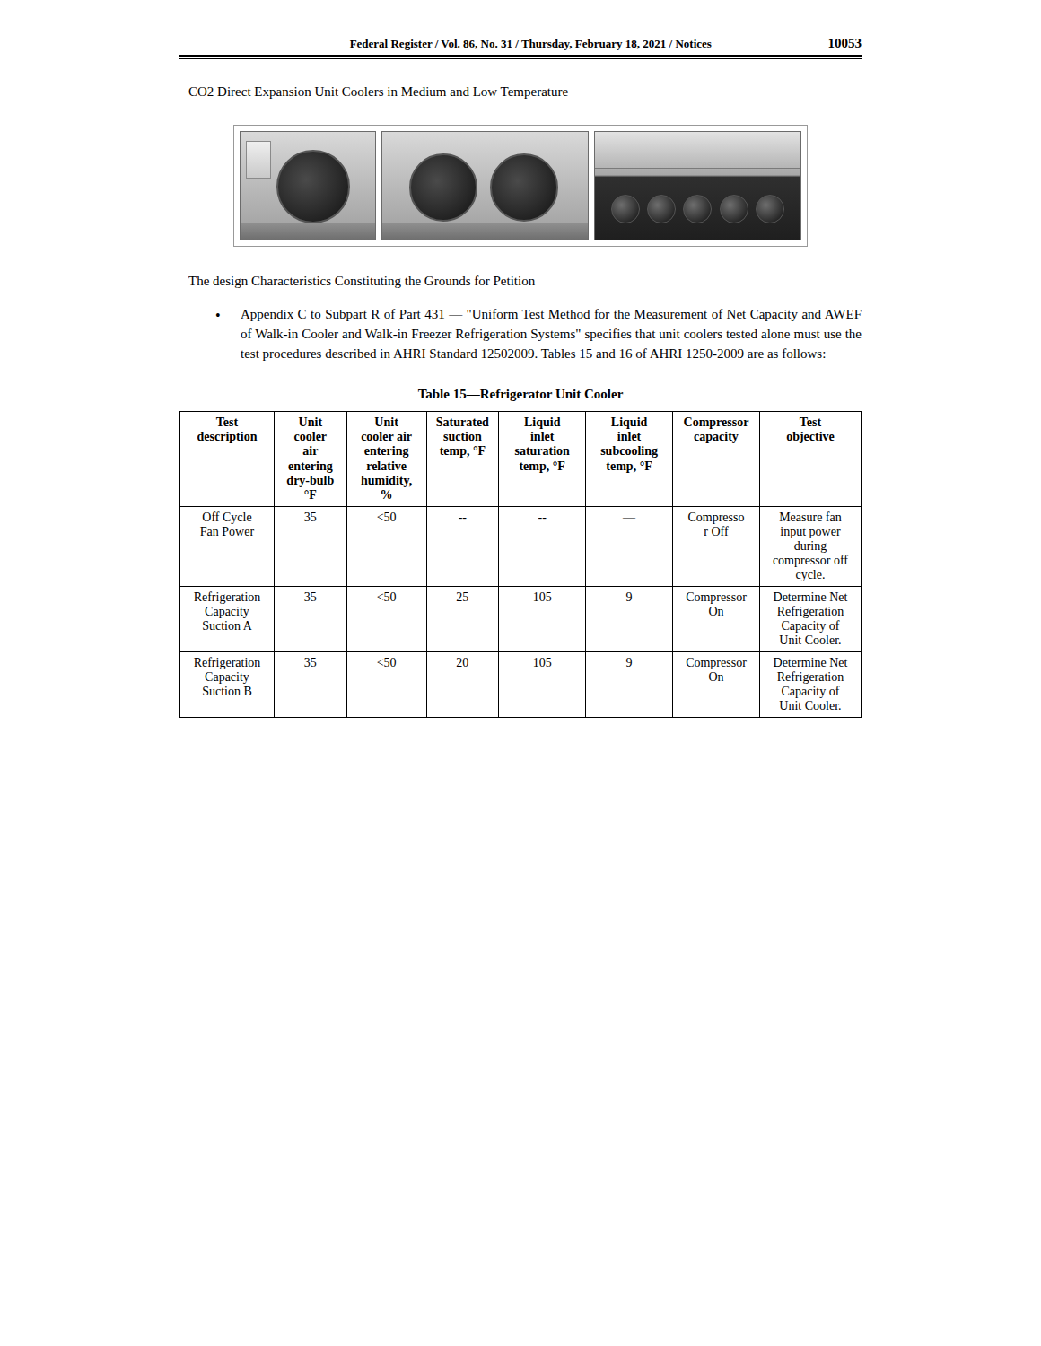Federal Register / Vol. 86, No. 31 / Thursday, February 18, 2021 / Notices
10053
CO2 Direct Expansion Unit Coolers in Medium and Low Temperature
The design Characteristics Constituting the Grounds for Petition
Appendix C to Subpart R of Part 431 — "Uniform Test Method for the Measurement of Net Capacity and AWEF of Walk-in Cooler and Walk-in Freezer Refrigeration Systems" specifies that unit coolers tested alone must use the test procedures described in AHRI Standard 12502009. Tables 15 and 16 of AHRI 1250-2009 are as follows:
Table 15—Refrigerator Unit Cooler
| Test description | Unit cooler air entering dry-bulb °F | Unit cooler air entering relative humidity, % | Saturated suction temp, °F | Liquid inlet saturation temp, °F | Liquid inlet subcooling temp, °F | Compressor capacity | Test objective |
| --- | --- | --- | --- | --- | --- | --- | --- |
| Off Cycle Fan Power | 35 | <50 | -- | -- | — | Compresso r Off | Measure fan input power during compressor off cycle. |
| Refrigeration Capacity Suction A | 35 | <50 | 25 | 105 | 9 | Compressor On | Determine Net Refrigeration Capacity of Unit Cooler. |
| Refrigeration Capacity Suction B | 35 | <50 | 20 | 105 | 9 | Compressor On | Determine Net Refrigeration Capacity of Unit Cooler. |